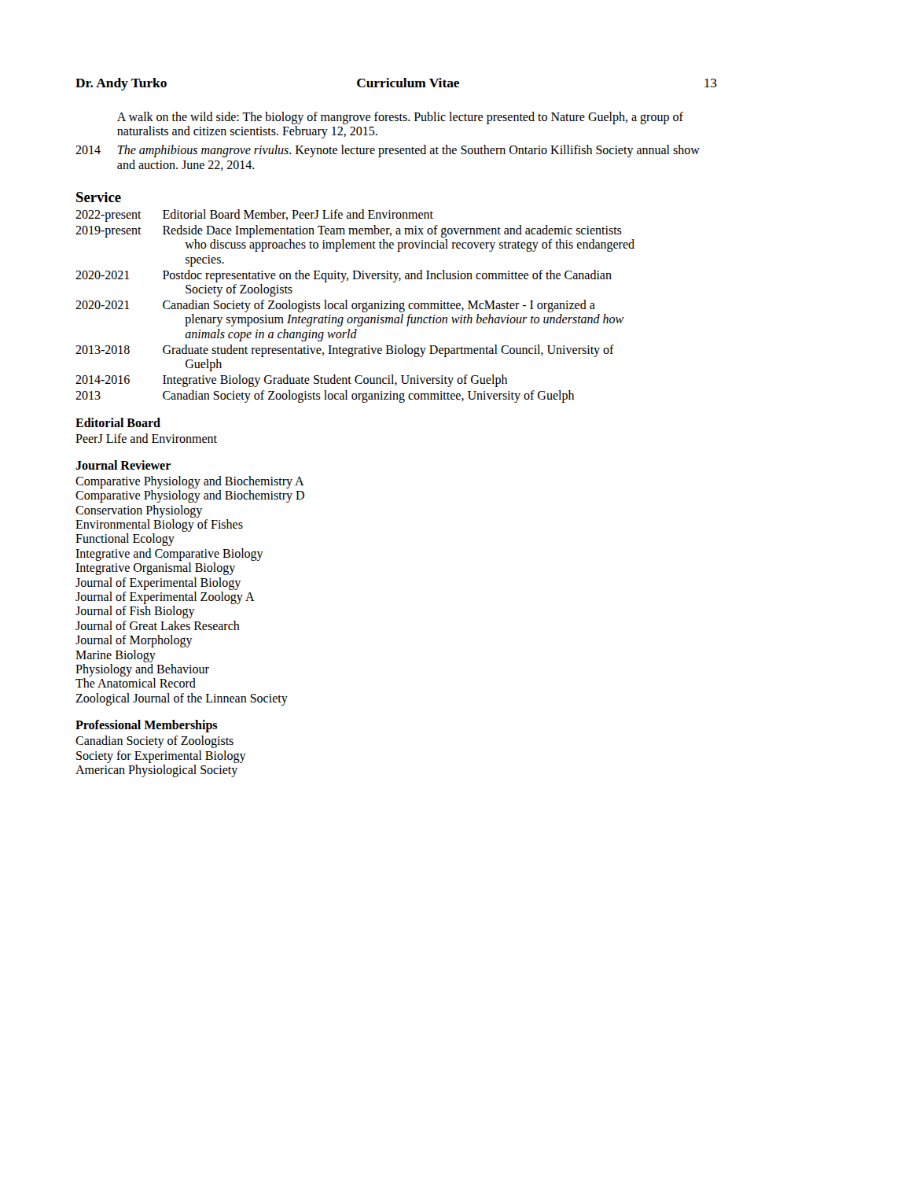Dr. Andy Turko Curriculum Vitae 13
A walk on the wild side: The biology of mangrove forests. Public lecture presented to Nature Guelph, a group of naturalists and citizen scientists. February 12, 2015.
2014 The amphibious mangrove rivulus. Keynote lecture presented at the Southern Ontario Killifish Society annual show and auction. June 22, 2014.
Service
2022-present Editorial Board Member, PeerJ Life and Environment
2019-present Redside Dace Implementation Team member, a mix of government and academic scientists who discuss approaches to implement the provincial recovery strategy of this endangered species.
2020-2021 Postdoc representative on the Equity, Diversity, and Inclusion committee of the Canadian Society of Zoologists
2020-2021 Canadian Society of Zoologists local organizing committee, McMaster - I organized a plenary symposium Integrating organismal function with behaviour to understand how animals cope in a changing world
2013-2018 Graduate student representative, Integrative Biology Departmental Council, University of Guelph
2014-2016 Integrative Biology Graduate Student Council, University of Guelph
2013 Canadian Society of Zoologists local organizing committee, University of Guelph
Editorial Board
PeerJ Life and Environment
Journal Reviewer
Comparative Physiology and Biochemistry A
Comparative Physiology and Biochemistry D
Conservation Physiology
Environmental Biology of Fishes
Functional Ecology
Integrative and Comparative Biology
Integrative Organismal Biology
Journal of Experimental Biology
Journal of Experimental Zoology A
Journal of Fish Biology
Journal of Great Lakes Research
Journal of Morphology
Marine Biology
Physiology and Behaviour
The Anatomical Record
Zoological Journal of the Linnean Society
Professional Memberships
Canadian Society of Zoologists
Society for Experimental Biology
American Physiological Society